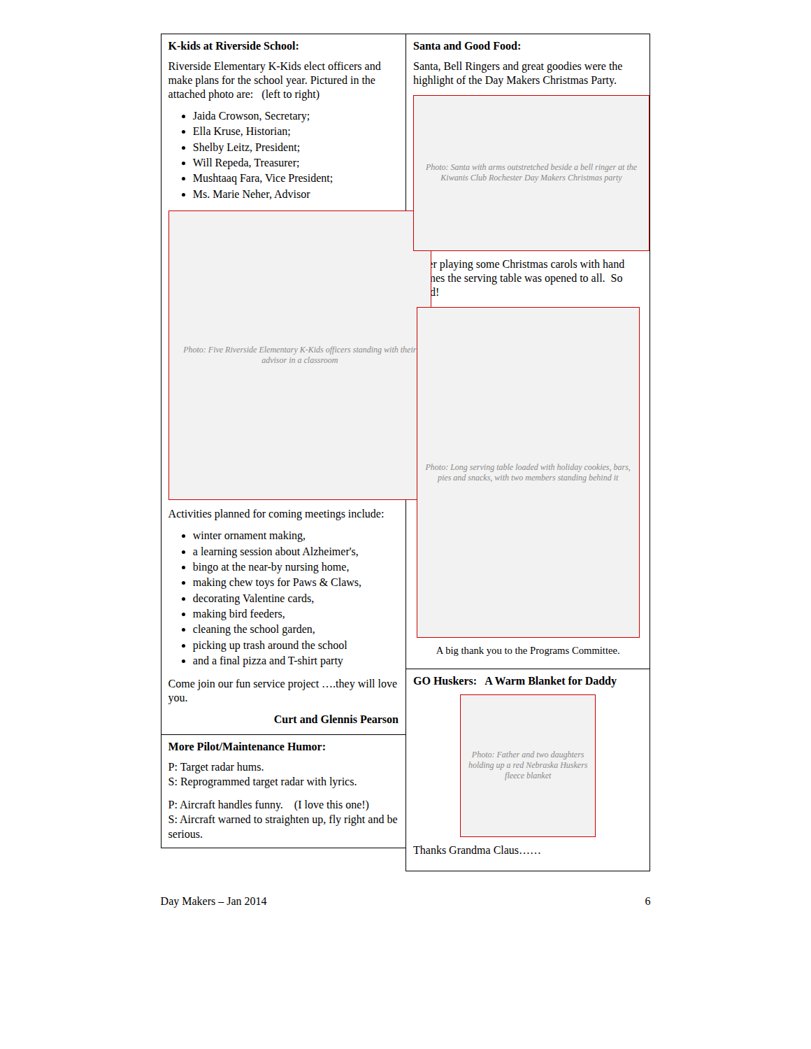K-kids at Riverside School:
Riverside Elementary K-Kids elect officers and make plans for the school year. Pictured in the attached photo are: (left to right)
Jaida Crowson, Secretary;
Ella Kruse, Historian;
Shelby Leitz, President;
Will Repeda, Treasurer;
Mushtaaq Fara, Vice President;
Ms. Marie Neher, Advisor
Photo: Five Riverside Elementary K-Kids officers standing with their advisor in a classroom
Activities planned for coming meetings include:
winter ornament making,
a learning session about Alzheimer's,
bingo at the near-by nursing home,
making chew toys for Paws & Claws,
decorating Valentine cards,
making bird feeders,
cleaning the school garden,
picking up trash around the school
and a final pizza and T-shirt party
Come join our fun service project ….they will love you.
Curt and Glennis Pearson
More Pilot/Maintenance Humor:
P: Target radar hums.
S: Reprogrammed target radar with lyrics.
P: Aircraft handles funny. (I love this one!)
S: Aircraft warned to straighten up, fly right and be serious.
Santa and Good Food:
Santa, Bell Ringers and great goodies were the highlight of the Day Makers Christmas Party.
Photo: Santa with arms outstretched beside a bell ringer at the Kiwanis Club Rochester Day Makers Christmas party
After playing some Christmas carols with hand chimes the serving table was opened to all. So good!
Photo: Long serving table loaded with holiday cookies, bars, pies and snacks, with two members standing behind it
A big thank you to the Programs Committee.
GO Huskers: A Warm Blanket for Daddy
Photo: Father and two daughters holding up a red Nebraska Huskers fleece blanket
Thanks Grandma Claus……
Day Makers – Jan 2014 6